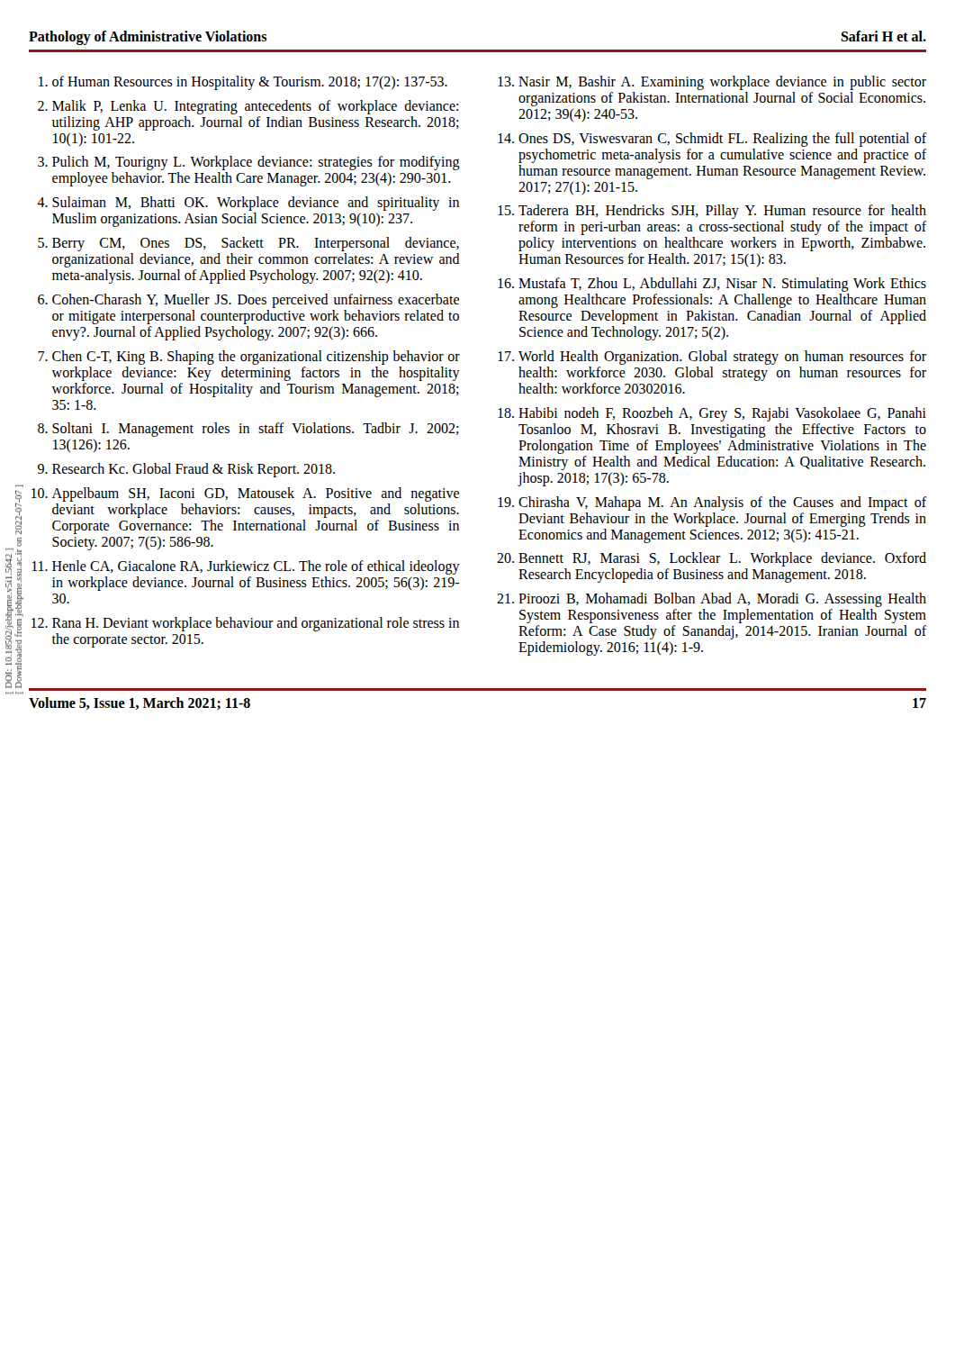[ DOI: 10.18502/jebhpme.v5i1.5642 ] [ Downloaded from jebhpme.ssu.ac.ir on 2022-07-07 ]
Pathology of Administrative Violations
Safari H et al.
of Human Resources in Hospitality & Tourism. 2018; 17(2): 137-53.
Malik P, Lenka U. Integrating antecedents of workplace deviance: utilizing AHP approach. Journal of Indian Business Research. 2018; 10(1): 101-22.
Pulich M, Tourigny L. Workplace deviance: strategies for modifying employee behavior. The Health Care Manager. 2004; 23(4): 290-301.
Sulaiman M, Bhatti OK. Workplace deviance and spirituality in Muslim organizations. Asian Social Science. 2013; 9(10): 237.
Berry CM, Ones DS, Sackett PR. Interpersonal deviance, organizational deviance, and their common correlates: A review and meta-analysis. Journal of Applied Psychology. 2007; 92(2): 410.
Cohen-Charash Y, Mueller JS. Does perceived unfairness exacerbate or mitigate interpersonal counterproductive work behaviors related to envy?. Journal of Applied Psychology. 2007; 92(3): 666.
Chen C-T, King B. Shaping the organizational citizenship behavior or workplace deviance: Key determining factors in the hospitality workforce. Journal of Hospitality and Tourism Management. 2018; 35: 1-8.
Soltani I. Management roles in staff Violations. Tadbir J. 2002; 13(126): 126.
Research Kc. Global Fraud & Risk Report. 2018.
Appelbaum SH, Iaconi GD, Matousek A. Positive and negative deviant workplace behaviors: causes, impacts, and solutions. Corporate Governance: The International Journal of Business in Society. 2007; 7(5): 586-98.
Henle CA, Giacalone RA, Jurkiewicz CL. The role of ethical ideology in workplace deviance. Journal of Business Ethics. 2005; 56(3): 219-30.
Rana H. Deviant workplace behaviour and organizational role stress in the corporate sector. 2015.
Nasir M, Bashir A. Examining workplace deviance in public sector organizations of Pakistan. International Journal of Social Economics. 2012; 39(4): 240-53.
Ones DS, Viswesvaran C, Schmidt FL. Realizing the full potential of psychometric meta-analysis for a cumulative science and practice of human resource management. Human Resource Management Review. 2017; 27(1): 201-15.
Taderera BH, Hendricks SJH, Pillay Y. Human resource for health reform in peri-urban areas: a cross-sectional study of the impact of policy interventions on healthcare workers in Epworth, Zimbabwe. Human Resources for Health. 2017; 15(1): 83.
Mustafa T, Zhou L, Abdullahi ZJ, Nisar N. Stimulating Work Ethics among Healthcare Professionals: A Challenge to Healthcare Human Resource Development in Pakistan. Canadian Journal of Applied Science and Technology. 2017; 5(2).
World Health Organization. Global strategy on human resources for health: workforce 2030. Global strategy on human resources for health: workforce 20302016.
Habibi nodeh F, Roozbeh A, Grey S, Rajabi Vasokolaee G, Panahi Tosanloo M, Khosravi B. Investigating the Effective Factors to Prolongation Time of Employees' Administrative Violations in The Ministry of Health and Medical Education: A Qualitative Research. jhosp. 2018; 17(3): 65-78.
Chirasha V, Mahapa M. An Analysis of the Causes and Impact of Deviant Behaviour in the Workplace. Journal of Emerging Trends in Economics and Management Sciences. 2012; 3(5): 415-21.
Bennett RJ, Marasi S, Locklear L. Workplace deviance. Oxford Research Encyclopedia of Business and Management. 2018.
Piroozi B, Mohamadi Bolban Abad A, Moradi G. Assessing Health System Responsiveness after the Implementation of Health System Reform: A Case Study of Sanandaj, 2014-2015. Iranian Journal of Epidemiology. 2016; 11(4): 1-9.
Volume 5, Issue 1, March 2021; 11-8
17